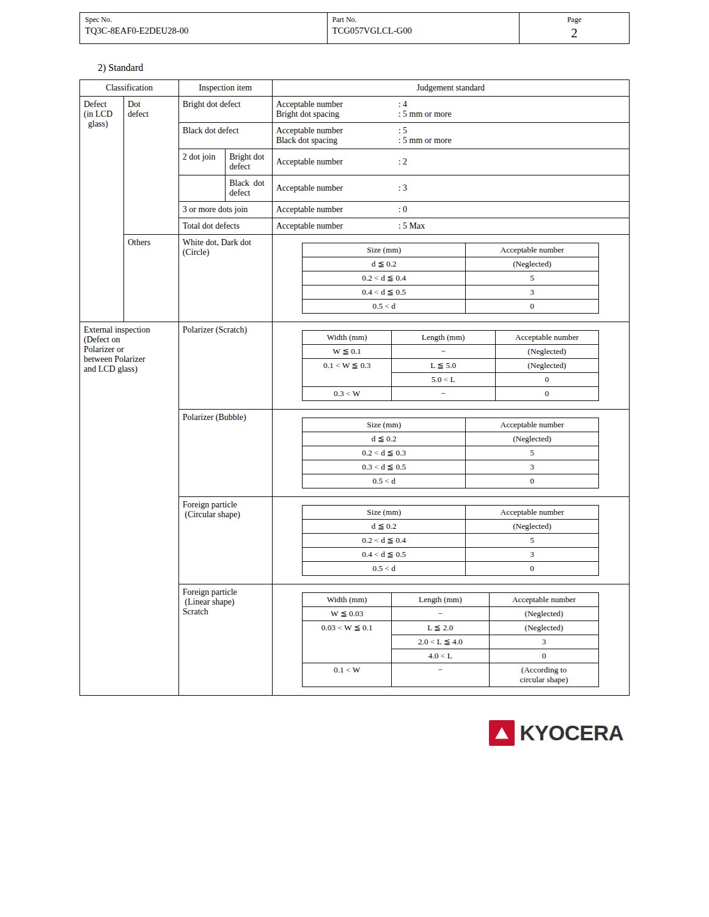| Spec No. TQ3C-8EAF0-E2DEU28-00 | Part No. TCG057VGLCL-G00 | Page 2 |
2) Standard
| Classification | Inspection item | Judgement standard |
| --- | --- | --- |
| Defect (in LCD glass) | Dot defect | Bright dot defect | Acceptable number : 4 Bright dot spacing : 5 mm or more |
| Black dot defect | Acceptable number : 5 Black dot spacing : 5 mm or more |
| / 2 dot join / Bright dot defect / | Acceptable number : 2 |
| / / Black dot defect / | Acceptable number : 3 |
| 3 or more dots join | Acceptable number : 0 |
| Total dot defects | Acceptable number : 5 Max |
| Others | White dot, Dark dot (Circle) | / Size (mm) / Acceptable number / / --- / --- / / d ≦ 0.2 / (Neglected) / / 0.2 < d ≦ 0.4 / 5 / / 0.4 < d ≦ 0.5 / 3 / / 0.5 < d / 0 / |
| External inspection (Defect on Polarizer or between Polarizer and LCD glass) | Polarizer (Scratch) | / Width (mm) / Length (mm) / Acceptable number / / --- / --- / --- / / W ≦ 0.1 / − / (Neglected) / / 0.1 < W ≦ 0.3 / L ≦ 5.0 / (Neglected) / / 5.0 < L / 0 / / 0.3 < W / − / 0 / |
| Polarizer (Bubble) | / Size (mm) / Acceptable number / / --- / --- / / d ≦ 0.2 / (Neglected) / / 0.2 < d ≦ 0.3 / 5 / / 0.3 < d ≦ 0.5 / 3 / / 0.5 < d / 0 / |
| Foreign particle (Circular shape) | / Size (mm) / Acceptable number / / --- / --- / / d ≦ 0.2 / (Neglected) / / 0.2 < d ≦ 0.4 / 5 / / 0.4 < d ≦ 0.5 / 3 / / 0.5 < d / 0 / |
| Foreign particle (Linear shape) Scratch | / Width (mm) / Length (mm) / Acceptable number / / --- / --- / --- / / W ≦ 0.03 / − / (Neglected) / / 0.03 < W ≦ 0.1 / L ≦ 2.0 / (Neglected) / / 2.0 < L ≦ 4.0 / 3 / / 4.0 < L / 0 / / 0.1 < W / − / (According to circular shape) / |
KYOCERA